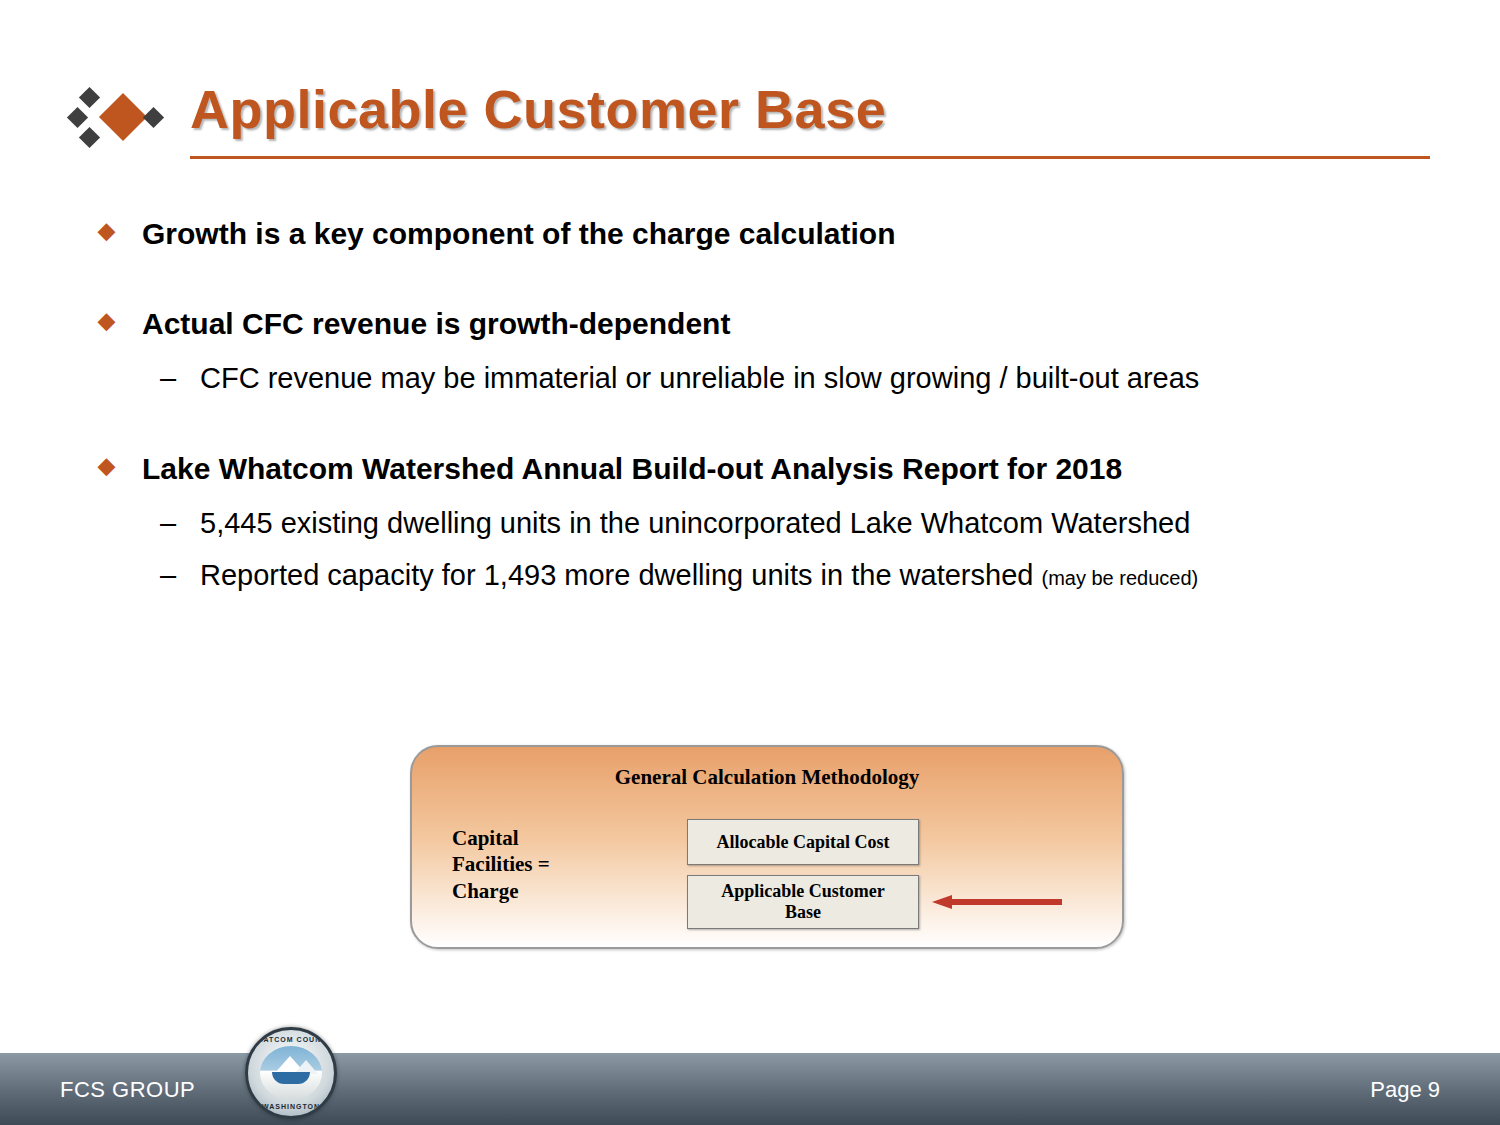Applicable Customer Base
Growth is a key component of the charge calculation
Actual CFC revenue is growth-dependent
CFC revenue may be immaterial or unreliable in slow growing / built-out areas
Lake Whatcom Watershed Annual Build-out Analysis Report for 2018
5,445 existing dwelling units in the unincorporated Lake Whatcom Watershed
Reported capacity for 1,493 more dwelling units in the watershed (may be reduced)
General Calculation Methodology
Capital
Facilities =
Charge
Allocable Capital Cost
Applicable Customer
Base
FCS GROUP
Page 9
WHATCOM COUNTY
WASHINGTON